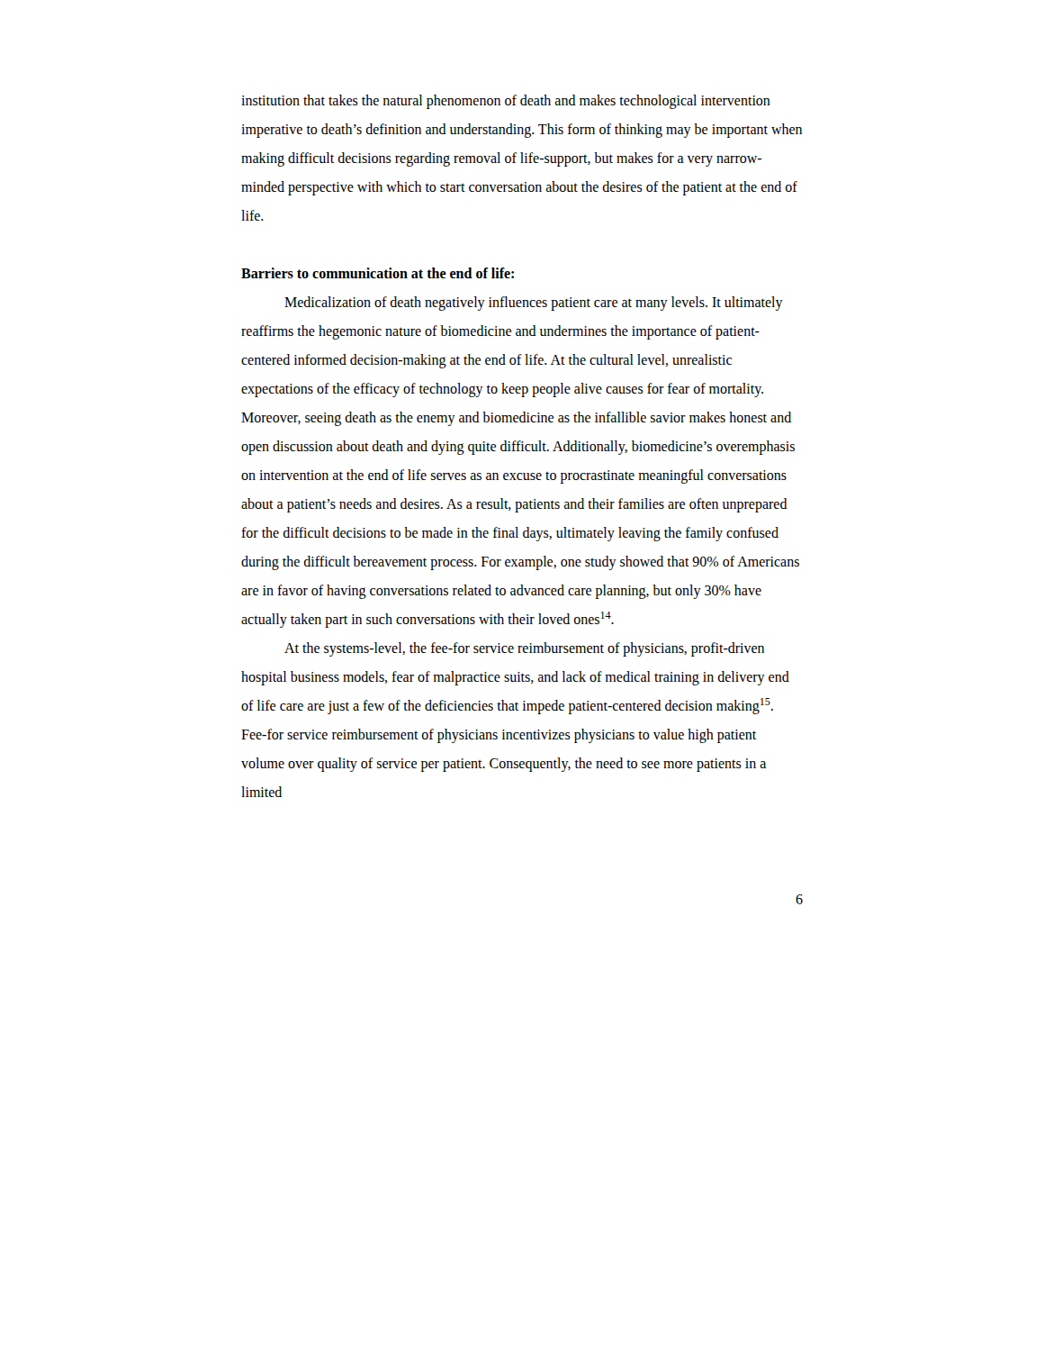institution that takes the natural phenomenon of death and makes technological intervention imperative to death’s definition and understanding. This form of thinking may be important when making difficult decisions regarding removal of life-support, but makes for a very narrow-minded perspective with which to start conversation about the desires of the patient at the end of life.
Barriers to communication at the end of life:
Medicalization of death negatively influences patient care at many levels. It ultimately reaffirms the hegemonic nature of biomedicine and undermines the importance of patient-centered informed decision-making at the end of life. At the cultural level, unrealistic expectations of the efficacy of technology to keep people alive causes for fear of mortality. Moreover, seeing death as the enemy and biomedicine as the infallible savior makes honest and open discussion about death and dying quite difficult. Additionally, biomedicine’s overemphasis on intervention at the end of life serves as an excuse to procrastinate meaningful conversations about a patient’s needs and desires. As a result, patients and their families are often unprepared for the difficult decisions to be made in the final days, ultimately leaving the family confused during the difficult bereavement process. For example, one study showed that 90% of Americans are in favor of having conversations related to advanced care planning, but only 30% have actually taken part in such conversations with their loved ones14.
At the systems-level, the fee-for service reimbursement of physicians, profit-driven hospital business models, fear of malpractice suits, and lack of medical training in delivery end of life care are just a few of the deficiencies that impede patient-centered decision making15. Fee-for service reimbursement of physicians incentivizes physicians to value high patient volume over quality of service per patient. Consequently, the need to see more patients in a limited
6